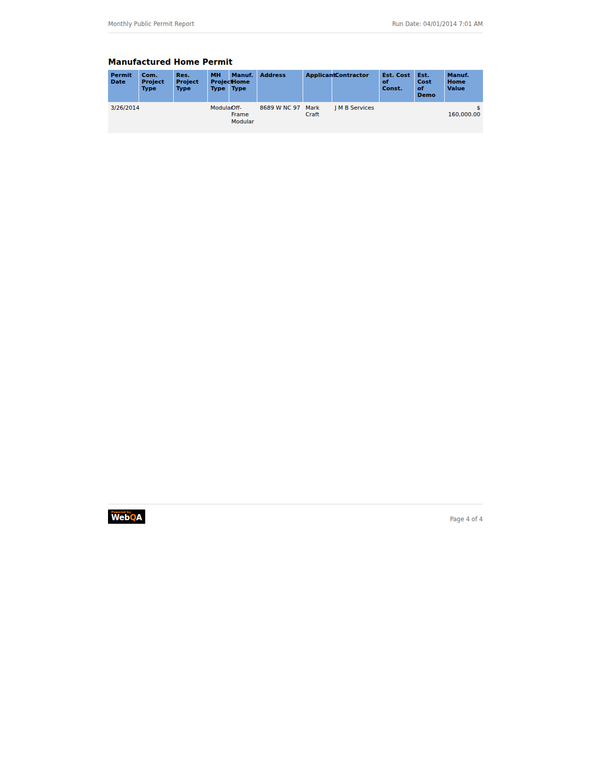Monthly Public Permit Report
Run Date: 04/01/2014 7:01 AM
Manufactured Home Permit
| Permit Date | Com. Project Type | Res. Project Type | MH Project Type | Manuf. Home Type | Address | Applicant | Contractor | Est. Cost of Const. | Est. Cost of Demo | Manuf. Home Value |
| --- | --- | --- | --- | --- | --- | --- | --- | --- | --- | --- |
| 3/26/2014 | | | Modular | Off-Frame Modular | 8689 W NC 97 | Mark Craft | J M B Services | | | $ 160,000.00 |
Powered by WebQA
Page 4 of 4